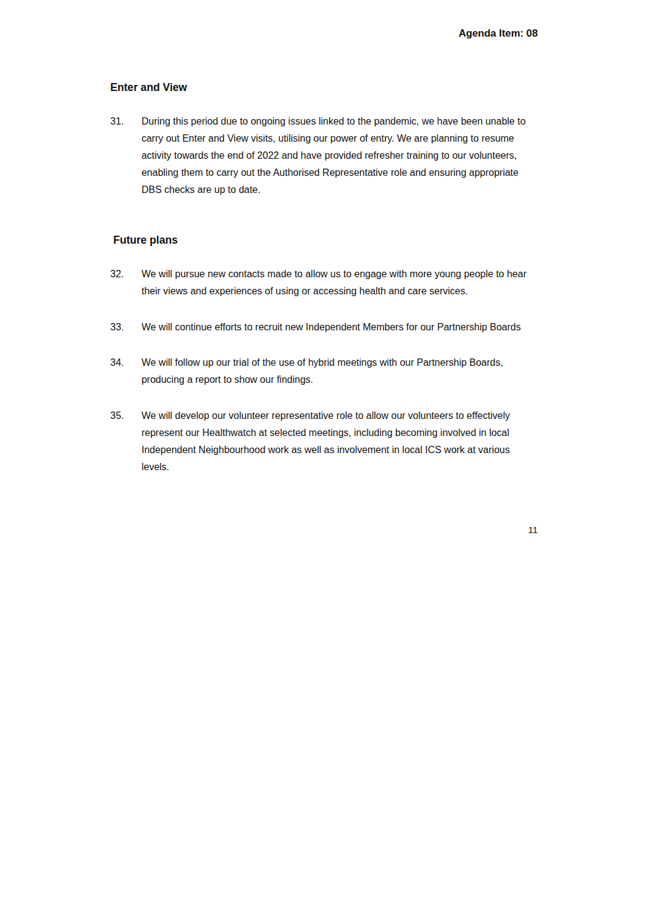Agenda Item: 08
Enter and View
31. During this period due to ongoing issues linked to the pandemic, we have been unable to carry out Enter and View visits, utilising our power of entry. We are planning to resume activity towards the end of 2022 and have provided refresher training to our volunteers, enabling them to carry out the Authorised Representative role and ensuring appropriate DBS checks are up to date.
Future plans
32. We will pursue new contacts made to allow us to engage with more young people to hear their views and experiences of using or accessing health and care services.
33. We will continue efforts to recruit new Independent Members for our Partnership Boards
34. We will follow up our trial of the use of hybrid meetings with our Partnership Boards, producing a report to show our findings.
35. We will develop our volunteer representative role to allow our volunteers to effectively represent our Healthwatch at selected meetings, including becoming involved in local Independent Neighbourhood work as well as involvement in local ICS work at various levels.
11